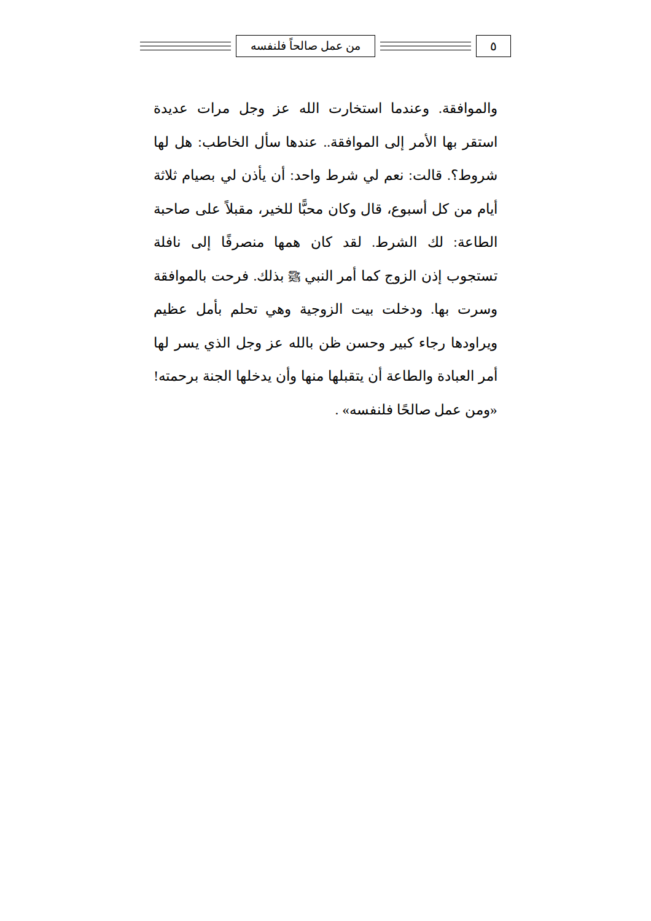٥
من عمل صالحاً فلنفسه
والموافقة. وعندما استخارت الله عز وجل مرات عديدة استقر بها الأمر إلى الموافقة.. عندها سأل الخاطب: هل لها شروط؟. قالت: نعم لي شرط واحد: أن يأذن لي بصيام ثلاثة أيام من كل أسبوع، قال وكان محبًّا للخير، مقبلاً على صاحبة الطاعة: لك الشرط. لقد كان همها منصرفًا إلى نافلة تستجوب إذن الزوج كما أمر النبي ﷺ بذلك. فرحت بالموافقة وسرت بها. ودخلت بيت الزوجية وهي تحلم بأمل عظيم ويراودها رجاء كبير وحسن ظن بالله عز وجل الذي يسر لها أمر العبادة والطاعة أن يتقبلها منها وأن يدخلها الجنة برحمته! «ومن عمل صالحًا فلنفسه» .